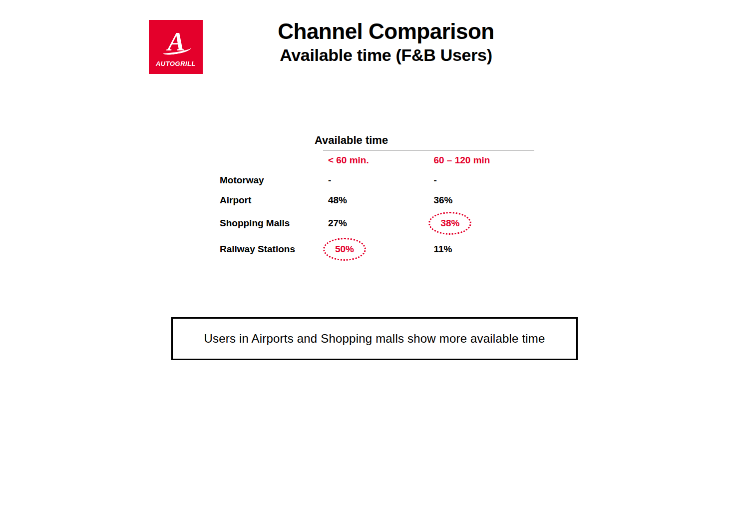A AUTOGRILL
Channel Comparison
Available time (F&B Users)
Available time
| | < 60 min. | 60 – 120 min |
| --- | --- | --- |
| Motorway | - | - |
| Airport | 48% | 36% |
| Shopping Malls | 27% | 38% |
| Railway Stations | 50% | 11% |
Users in Airports and Shopping malls show more available time